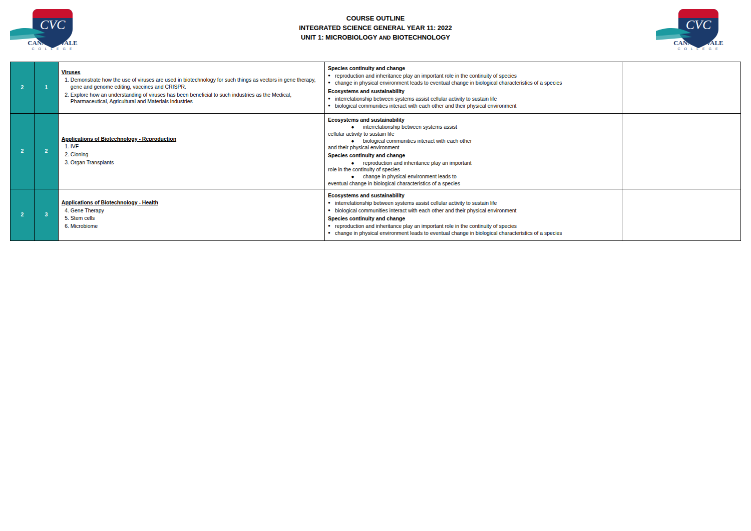CVC CANNING VALE C O L L E G E
COURSE OUTLINE
INTEGRATED SCIENCE GENERAL YEAR 11: 2022
UNIT 1: MICROBIOLOGY AND BIOTECHNOLOGY
CVC CANNING VALE C O L L E G E
| 2 | 1 | Viruses Demonstrate how the use of viruses are used in biotechnology for such things as vectors in gene therapy, gene and genome editing, vaccines and CRISPR. Explore how an understanding of viruses has been beneficial to such industries as the Medical, Pharmaceutical, Agricultural and Materials industries | Species continuity and change reproduction and inheritance play an important role in the continuity of species change in physical environment leads to eventual change in biological characteristics of a species Ecosystems and sustainability interrelationship between systems assist cellular activity to sustain life biological communities interact with each other and their physical environment | |
| 2 | 2 | Applications of Biotechnology - Reproduction IVF Cloning Organ Transplants | Ecosystems and sustainability ● interrelationship between systems assist cellular activity to sustain life ● biological communities interact with each other and their physical environment Species continuity and change ● reproduction and inheritance play an important role in the continuity of species ● change in physical environment leads to eventual change in biological characteristics of a species | |
| 2 | 3 | Applications of Biotechnology - Health Gene Therapy Stem cells Microbiome | Ecosystems and sustainability interrelationship between systems assist cellular activity to sustain life biological communities interact with each other and their physical environment Species continuity and change reproduction and inheritance play an important role in the continuity of species change in physical environment leads to eventual change in biological characteristics of a species | |